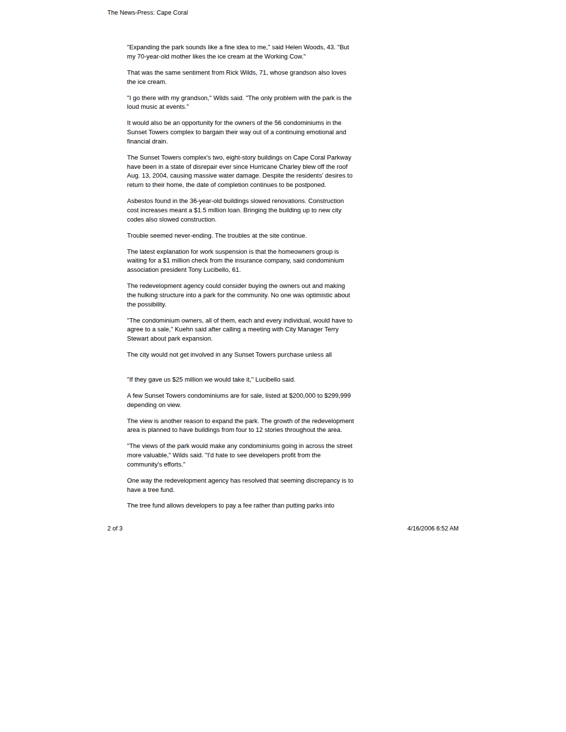The News-Press: Cape Coral
"Expanding the park sounds like a fine idea to me," said Helen Woods, 43. "But my 70-year-old mother likes the ice cream at the Working Cow."
That was the same sentiment from Rick Wilds, 71, whose grandson also loves the ice cream.
"I go there with my grandson," Wilds said. "The only problem with the park is the loud music at events."
It would also be an opportunity for the owners of the 56 condominiums in the Sunset Towers complex to bargain their way out of a continuing emotional and financial drain.
The Sunset Towers complex's two, eight-story buildings on Cape Coral Parkway have been in a state of disrepair ever since Hurricane Charley blew off the roof Aug. 13, 2004, causing massive water damage. Despite the residents' desires to return to their home, the date of completion continues to be postponed.
Asbestos found in the 36-year-old buildings slowed renovations. Construction cost increases meant a $1.5 million loan. Bringing the building up to new city codes also slowed construction.
Trouble seemed never-ending. The troubles at the site continue.
The latest explanation for work suspension is that the homeowners group is waiting for a $1 million check from the insurance company, said condominium association president Tony Lucibello, 61.
The redevelopment agency could consider buying the owners out and making the hulking structure into a park for the community. No one was optimistic about the possibility.
"The condominium owners, all of them, each and every individual, would have to agree to a sale," Kuehn said after calling a meeting with City Manager Terry Stewart about park expansion.
The city would not get involved in any Sunset Towers purchase unless all
"If they gave us $25 million we would take it," Lucibello said.
A few Sunset Towers condominiums are for sale, listed at $200,000 to $299,999 depending on view.
The view is another reason to expand the park. The growth of the redevelopment area is planned to have buildings from four to 12 stories throughout the area.
"The views of the park would make any condominiums going in across the street more valuable," Wilds said. "I'd hate to see developers profit from the community's efforts."
One way the redevelopment agency has resolved that seeming discrepancy is to have a tree fund.
The tree fund allows developers to pay a fee rather than putting parks into
2 of 3 4/16/2006 6:52 AM